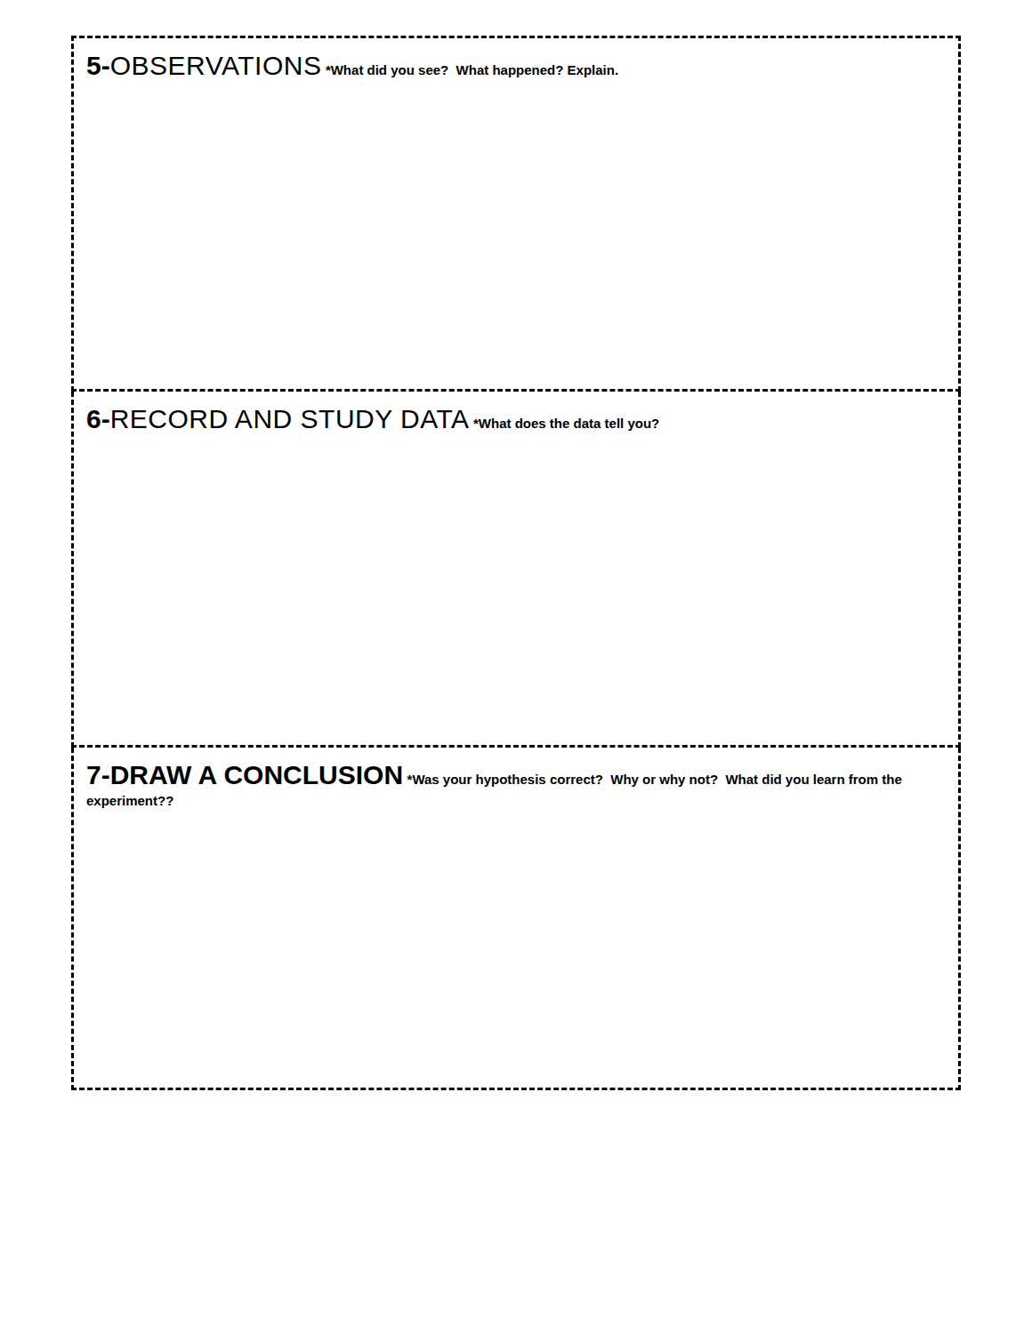5-OBSERVATIONS *What did you see? What happened? Explain.
6-RECORD AND STUDY DATA *What does the data tell you?
7-DRAW A CONCLUSION *Was your hypothesis correct? Why or why not? What did you learn from the experiment??